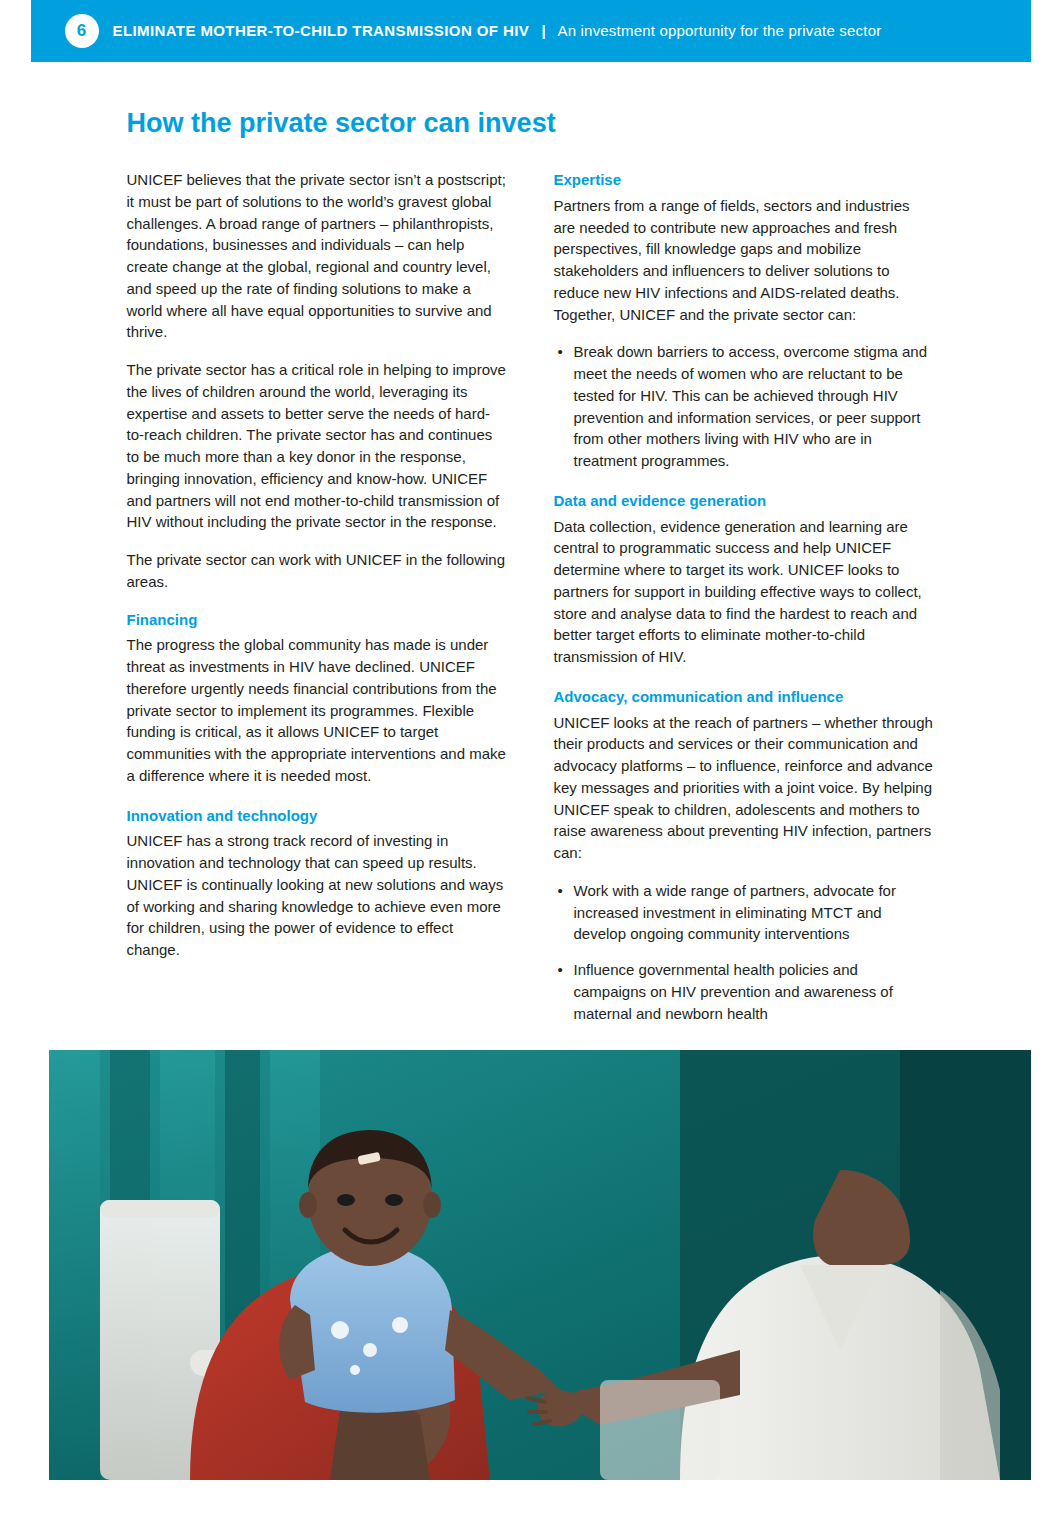6
Eliminate mother-to-child transmission of HIV | An investment opportunity for the private sector
How the private sector can invest
UNICEF believes that the private sector isn’t a postscript; it must be part of solutions to the world’s gravest global challenges. A broad range of partners – philanthropists, foundations, businesses and individuals – can help create change at the global, regional and country level, and speed up the rate of finding solutions to make a world where all have equal opportunities to survive and thrive.
The private sector has a critical role in helping to improve the lives of children around the world, leveraging its expertise and assets to better serve the needs of hard-to-reach children. The private sector has and continues to be much more than a key donor in the response, bringing innovation, efficiency and know-how. UNICEF and partners will not end mother-to-child transmission of HIV without including the private sector in the response.
The private sector can work with UNICEF in the following areas.
Financing
The progress the global community has made is under threat as investments in HIV have declined. UNICEF therefore urgently needs financial contributions from the private sector to implement its programmes. Flexible funding is critical, as it allows UNICEF to target communities with the appropriate interventions and make a difference where it is needed most.
Innovation and technology
UNICEF has a strong track record of investing in innovation and technology that can speed up results. UNICEF is continually looking at new solutions and ways of working and sharing knowledge to achieve even more for children, using the power of evidence to effect change.
Expertise
Partners from a range of fields, sectors and industries are needed to contribute new approaches and fresh perspectives, fill knowledge gaps and mobilize stakeholders and influencers to deliver solutions to reduce new HIV infections and AIDS-related deaths. Together, UNICEF and the private sector can:
Break down barriers to access, overcome stigma and meet the needs of women who are reluctant to be tested for HIV. This can be achieved through HIV prevention and information services, or peer support from other mothers living with HIV who are in treatment programmes.
Data and evidence generation
Data collection, evidence generation and learning are central to programmatic success and help UNICEF determine where to target its work. UNICEF looks to partners for support in building effective ways to collect, store and analyse data to find the hardest to reach and better target efforts to eliminate mother-to-child transmission of HIV.
Advocacy, communication and influence
UNICEF looks at the reach of partners – whether through their products and services or their communication and advocacy platforms – to influence, reinforce and advance key messages and priorities with a joint voice. By helping UNICEF speak to children, adolescents and mothers to raise awareness about preventing HIV infection, partners can:
Work with a wide range of partners, advocate for increased investment in eliminating MTCT and develop ongoing community interventions
Influence governmental health policies and campaigns on HIV prevention and awareness of maternal and newborn health
© UNICEF/UNI2018221/SCHERMBRUCKER